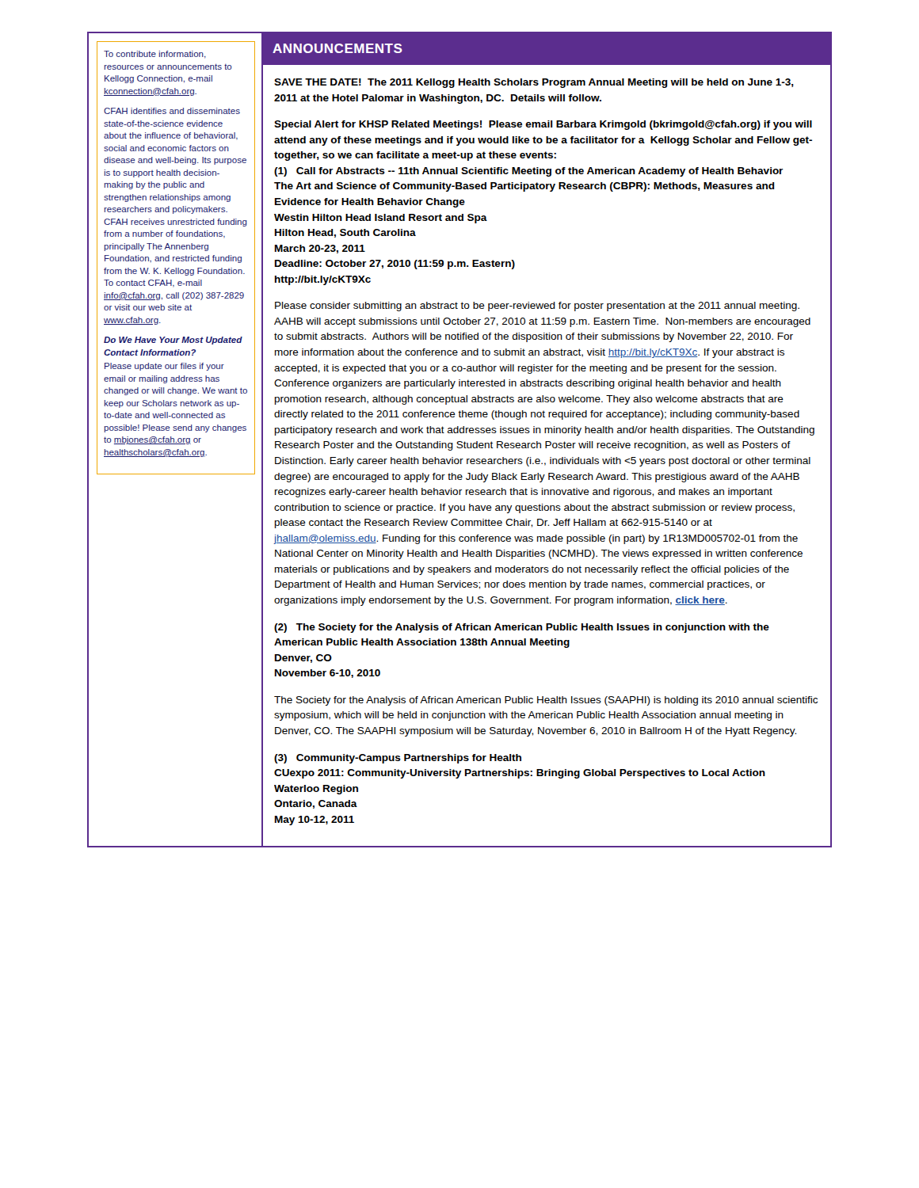| To contribute information, resources or announcements to Kellogg Connection, e-mail kconnection@cfah.org . CFAH identifies and disseminates state-of-the-science evidence about the influence of behavioral, social and economic factors on disease and well-being. Its purpose is to support health decision-making by the public and strengthen relationships among researchers and policymakers. CFAH receives unrestricted funding from a number of foundations, principally The Annenberg Foundation, and restricted funding from the W. K. Kellogg Foundation. To contact CFAH, e-mail info@cfah.org , call (202) 387-2829 or visit our web site at www.cfah.org . Do We Have Your Most Updated Contact Information? Please update our files if your email or mailing address has changed or will change. We want to keep our Scholars network as up-to-date and well-connected as possible! Please send any changes to mbjones@cfah.org or healthscholars@cfah.org . | ANNOUNCEMENTS SAVE THE DATE! The 2011 Kellogg Health Scholars Program Annual Meeting will be held on June 1-3, 2011 at the Hotel Palomar in Washington, DC. Details will follow. Special Alert for KHSP Related Meetings! Please email Barbara Krimgold (bkrimgold@cfah.org) if you will attend any of these meetings and if you would like to be a facilitator for a Kellogg Scholar and Fellow get-together, so we can facilitate a meet-up at these events: (1) Call for Abstracts -- 11th Annual Scientific Meeting of the American Academy of Health Behavior The Art and Science of Community-Based Participatory Research (CBPR): Methods, Measures and Evidence for Health Behavior Change Westin Hilton Head Island Resort and Spa Hilton Head, South Carolina March 20-23, 2011 Deadline: October 27, 2010 (11:59 p.m. Eastern) http://bit.ly/cKT9Xc Please consider submitting an abstract to be peer-reviewed for poster presentation at the 2011 annual meeting. AAHB will accept submissions until October 27, 2010 at 11:59 p.m. Eastern Time. Non-members are encouraged to submit abstracts. Authors will be notified of the disposition of their submissions by November 22, 2010. For more information about the conference and to submit an abstract, visit http://bit.ly/cKT9Xc . If your abstract is accepted, it is expected that you or a co-author will register for the meeting and be present for the session. Conference organizers are particularly interested in abstracts describing original health behavior and health promotion research, although conceptual abstracts are also welcome. They also welcome abstracts that are directly related to the 2011 conference theme (though not required for acceptance); including community-based participatory research and work that addresses issues in minority health and/or health disparities. The Outstanding Research Poster and the Outstanding Student Research Poster will receive recognition, as well as Posters of Distinction. Early career health behavior researchers (i.e., individuals with <5 years post doctoral or other terminal degree) are encouraged to apply for the Judy Black Early Research Award. This prestigious award of the AAHB recognizes early-career health behavior research that is innovative and rigorous, and makes an important contribution to science or practice. If you have any questions about the abstract submission or review process, please contact the Research Review Committee Chair, Dr. Jeff Hallam at 662-915-5140 or at jhallam@olemiss.edu . Funding for this conference was made possible (in part) by 1R13MD005702-01 from the National Center on Minority Health and Health Disparities (NCMHD). The views expressed in written conference materials or publications and by speakers and moderators do not necessarily reflect the official policies of the Department of Health and Human Services; nor does mention by trade names, commercial practices, or organizations imply endorsement by the U.S. Government. For program information, click here . (2) The Society for the Analysis of African American Public Health Issues in conjunction with the American Public Health Association 138th Annual Meeting Denver, CO November 6-10, 2010 The Society for the Analysis of African American Public Health Issues (SAAPHI) is holding its 2010 annual scientific symposium, which will be held in conjunction with the American Public Health Association annual meeting in Denver, CO. The SAAPHI symposium will be Saturday, November 6, 2010 in Ballroom H of the Hyatt Regency. (3) Community-Campus Partnerships for Health CUexpo 2011: Community-University Partnerships: Bringing Global Perspectives to Local Action Waterloo Region Ontario, Canada May 10-12, 2011 |